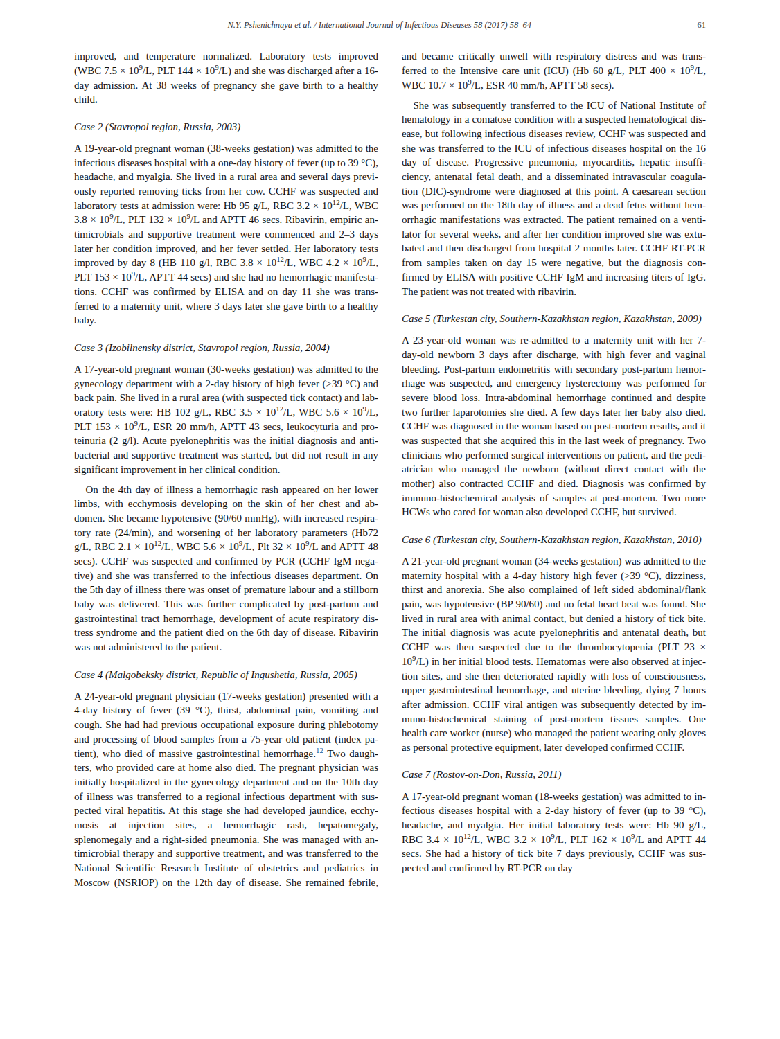N.Y. Pshenichnaya et al. / International Journal of Infectious Diseases 58 (2017) 58–64
61
improved, and temperature normalized. Laboratory tests improved (WBC 7.5 × 109/L, PLT 144 × 109/L) and she was discharged after a 16-day admission. At 38 weeks of pregnancy she gave birth to a healthy child.
Case 2 (Stavropol region, Russia, 2003)
A 19-year-old pregnant woman (38-weeks gestation) was admitted to the infectious diseases hospital with a one-day history of fever (up to 39 °C), headache, and myalgia. She lived in a rural area and several days previously reported removing ticks from her cow. CCHF was suspected and laboratory tests at admission were: Hb 95 g/L, RBC 3.2 × 1012/L, WBC 3.8 × 109/L, PLT 132 × 109/L and APTT 46 secs. Ribavirin, empiric antimicrobials and supportive treatment were commenced and 2–3 days later her condition improved, and her fever settled. Her laboratory tests improved by day 8 (HB 110 g/l, RBC 3.8 × 1012/L, WBC 4.2 × 109/L, PLT 153 × 109/L, APTT 44 secs) and she had no hemorrhagic manifestations. CCHF was confirmed by ELISA and on day 11 she was transferred to a maternity unit, where 3 days later she gave birth to a healthy baby.
Case 3 (Izobilnensky district, Stavropol region, Russia, 2004)
A 17-year-old pregnant woman (30-weeks gestation) was admitted to the gynecology department with a 2-day history of high fever (>39 °C) and back pain. She lived in a rural area (with suspected tick contact) and laboratory tests were: HB 102 g/L, RBC 3.5 × 1012/L, WBC 5.6 × 109/L, PLT 153 × 109/L, ESR 20 mm/h, APTT 43 secs, leukocyturia and proteinuria (2 g/l). Acute pyelonephritis was the initial diagnosis and anti-bacterial and supportive treatment was started, but did not result in any significant improvement in her clinical condition.
On the 4th day of illness a hemorrhagic rash appeared on her lower limbs, with ecchymosis developing on the skin of her chest and abdomen. She became hypotensive (90/60 mmHg), with increased respiratory rate (24/min), and worsening of her laboratory parameters (Hb72 g/L, RBC 2.1 × 1012/L, WBC 5.6 × 109/L, Plt 32 × 109/L and APTT 48 secs). CCHF was suspected and confirmed by PCR (CCHF IgM negative) and she was transferred to the infectious diseases department. On the 5th day of illness there was onset of premature labour and a stillborn baby was delivered. This was further complicated by post-partum and gastrointestinal tract hemorrhage, development of acute respiratory distress syndrome and the patient died on the 6th day of disease. Ribavirin was not administered to the patient.
Case 4 (Malgobeksky district, Republic of Ingushetia, Russia, 2005)
A 24-year-old pregnant physician (17-weeks gestation) presented with a 4-day history of fever (39 °C), thirst, abdominal pain, vomiting and cough. She had had previous occupational exposure during phlebotomy and processing of blood samples from a 75-year old patient (index patient), who died of massive gastrointestinal hemorrhage.12 Two daughters, who provided care at home also died. The pregnant physician was initially hospitalized in the gynecology department and on the 10th day of illness was transferred to a regional infectious department with suspected viral hepatitis. At this stage she had developed jaundice, ecchymosis at injection sites, a hemorrhagic rash, hepatomegaly, splenomegaly and a right-sided pneumonia. She was managed with antimicrobial therapy and supportive treatment, and was transferred to the National Scientific Research Institute of obstetrics and pediatrics in Moscow (NSRIOP) on the 12th day of disease. She remained febrile, and became critically unwell with respiratory distress and was transferred to the Intensive care unit (ICU) (Hb 60 g/L, PLT 400 × 109/L, WBC 10.7 × 109/L, ESR 40 mm/h, APTT 58 secs).
She was subsequently transferred to the ICU of National Institute of hematology in a comatose condition with a suspected hematological disease, but following infectious diseases review, CCHF was suspected and she was transferred to the ICU of infectious diseases hospital on the 16 day of disease. Progressive pneumonia, myocarditis, hepatic insufficiency, antenatal fetal death, and a disseminated intravascular coagulation (DIC)-syndrome were diagnosed at this point. A caesarean section was performed on the 18th day of illness and a dead fetus without hemorrhagic manifestations was extracted. The patient remained on a ventilator for several weeks, and after her condition improved she was extubated and then discharged from hospital 2 months later. CCHF RT-PCR from samples taken on day 15 were negative, but the diagnosis confirmed by ELISA with positive CCHF IgM and increasing titers of IgG. The patient was not treated with ribavirin.
Case 5 (Turkestan city, Southern-Kazakhstan region, Kazakhstan, 2009)
A 23-year-old woman was re-admitted to a maternity unit with her 7-day-old newborn 3 days after discharge, with high fever and vaginal bleeding. Post-partum endometritis with secondary post-partum hemorrhage was suspected, and emergency hysterectomy was performed for severe blood loss. Intra-abdominal hemorrhage continued and despite two further laparotomies she died. A few days later her baby also died. CCHF was diagnosed in the woman based on post-mortem results, and it was suspected that she acquired this in the last week of pregnancy. Two clinicians who performed surgical interventions on patient, and the pediatrician who managed the newborn (without direct contact with the mother) also contracted CCHF and died. Diagnosis was confirmed by immuno-histochemical analysis of samples at post-mortem. Two more HCWs who cared for woman also developed CCHF, but survived.
Case 6 (Turkestan city, Southern-Kazakhstan region, Kazakhstan, 2010)
A 21-year-old pregnant woman (34-weeks gestation) was admitted to the maternity hospital with a 4-day history high fever (>39 °C), dizziness, thirst and anorexia. She also complained of left sided abdominal/flank pain, was hypotensive (BP 90/60) and no fetal heart beat was found. She lived in rural area with animal contact, but denied a history of tick bite. The initial diagnosis was acute pyelonephritis and antenatal death, but CCHF was then suspected due to the thrombocytopenia (PLT 23 × 109/L) in her initial blood tests. Hematomas were also observed at injection sites, and she then deteriorated rapidly with loss of consciousness, upper gastrointestinal hemorrhage, and uterine bleeding, dying 7 hours after admission. CCHF viral antigen was subsequently detected by immuno-histochemical staining of post-mortem tissues samples. One health care worker (nurse) who managed the patient wearing only gloves as personal protective equipment, later developed confirmed CCHF.
Case 7 (Rostov-on-Don, Russia, 2011)
A 17-year-old pregnant woman (18-weeks gestation) was admitted to infectious diseases hospital with a 2-day history of fever (up to 39 °C), headache, and myalgia. Her initial laboratory tests were: Hb 90 g/L, RBC 3.4 × 1012/L, WBC 3.2 × 109/L, PLT 162 × 109/L and APTT 44 secs. She had a history of tick bite 7 days previously, CCHF was suspected and confirmed by RT-PCR on day